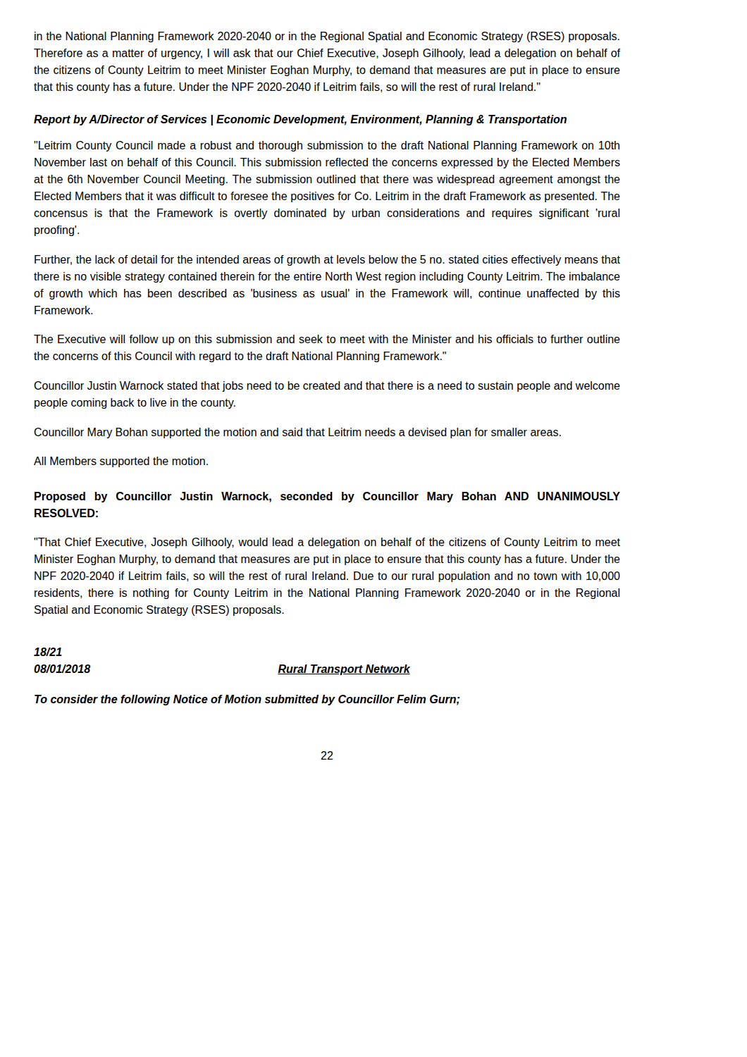in the National Planning Framework 2020-2040 or in the Regional Spatial and Economic Strategy (RSES) proposals. Therefore as a matter of urgency, I will ask that our Chief Executive, Joseph Gilhooly, lead a delegation on behalf of the citizens of County Leitrim to meet Minister Eoghan Murphy, to demand that measures are put in place to ensure that this county has a future. Under the NPF 2020-2040 if Leitrim fails, so will the rest of rural Ireland."
Report by A/Director of Services | Economic Development, Environment, Planning & Transportation
"Leitrim County Council made a robust and thorough submission to the draft National Planning Framework on 10th November last on behalf of this Council. This submission reflected the concerns expressed by the Elected Members at the 6th November Council Meeting. The submission outlined that there was widespread agreement amongst the Elected Members that it was difficult to foresee the positives for Co. Leitrim in the draft Framework as presented. The concensus is that the Framework is overtly dominated by urban considerations and requires significant 'rural proofing'.
Further, the lack of detail for the intended areas of growth at levels below the 5 no. stated cities effectively means that there is no visible strategy contained therein for the entire North West region including County Leitrim. The imbalance of growth which has been described as 'business as usual' in the Framework will, continue unaffected by this Framework.
The Executive will follow up on this submission and seek to meet with the Minister and his officials to further outline the concerns of this Council with regard to the draft National Planning Framework."
Councillor Justin Warnock stated that jobs need to be created and that there is a need to sustain people and welcome people coming back to live in the county.
Councillor Mary Bohan supported the motion and said that Leitrim needs a devised plan for smaller areas.
All Members supported the motion.
Proposed by Councillor Justin Warnock, seconded by Councillor Mary Bohan AND UNANIMOUSLY RESOLVED:
"That Chief Executive, Joseph Gilhooly, would lead a delegation on behalf of the citizens of County Leitrim to meet Minister Eoghan Murphy, to demand that measures are put in place to ensure that this county has a future. Under the NPF 2020-2040 if Leitrim fails, so will the rest of rural Ireland. Due to our rural population and no town with 10,000 residents, there is nothing for County Leitrim in the National Planning Framework 2020-2040 or in the Regional Spatial and Economic Strategy (RSES) proposals.
18/21
08/01/2018 Rural Transport Network
To consider the following Notice of Motion submitted by Councillor Felim Gurn;
22